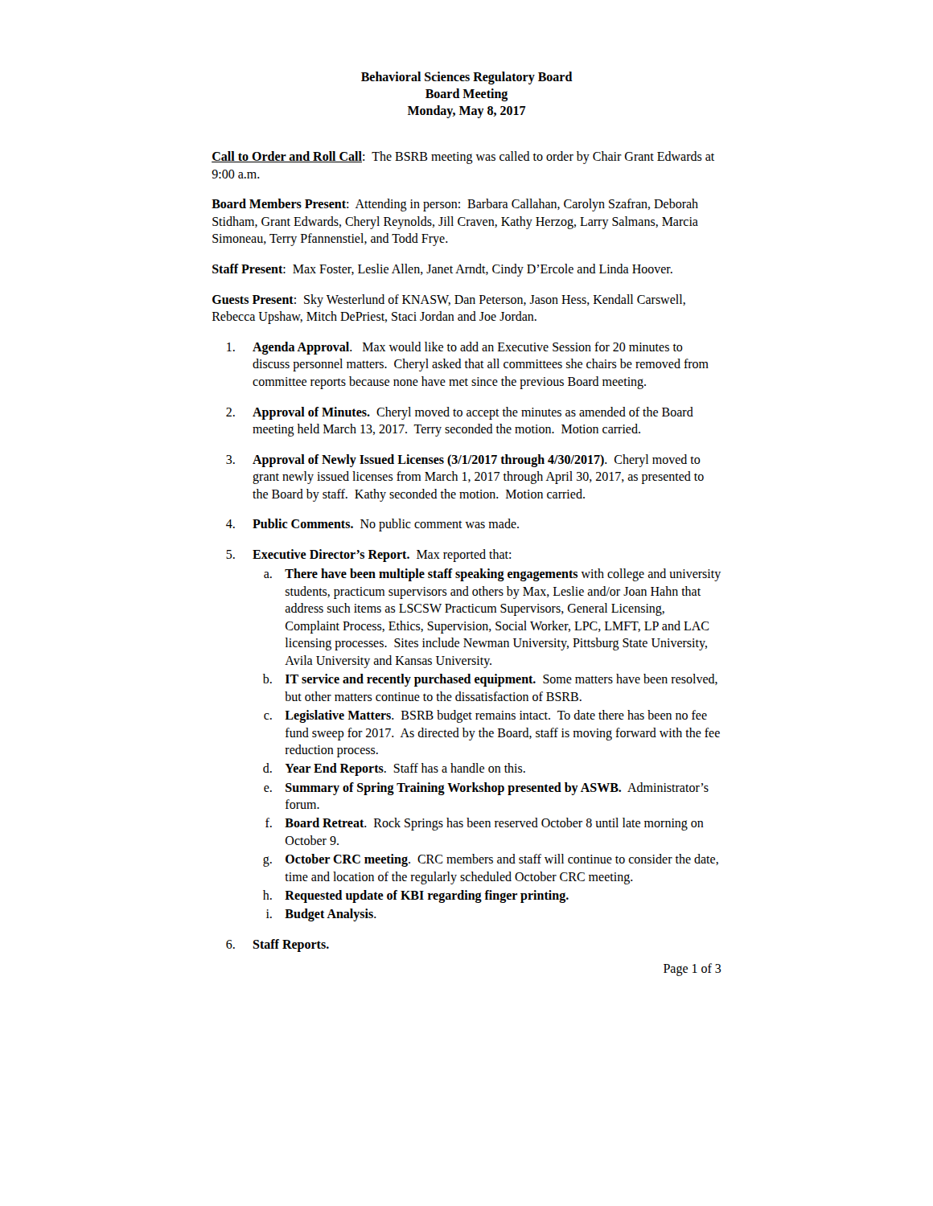Behavioral Sciences Regulatory Board
Board Meeting
Monday, May 8, 2017
Call to Order and Roll Call: The BSRB meeting was called to order by Chair Grant Edwards at 9:00 a.m.
Board Members Present: Attending in person: Barbara Callahan, Carolyn Szafran, Deborah Stidham, Grant Edwards, Cheryl Reynolds, Jill Craven, Kathy Herzog, Larry Salmans, Marcia Simoneau, Terry Pfannenstiel, and Todd Frye.
Staff Present: Max Foster, Leslie Allen, Janet Arndt, Cindy D’Ercole and Linda Hoover.
Guests Present: Sky Westerlund of KNASW, Dan Peterson, Jason Hess, Kendall Carswell, Rebecca Upshaw, Mitch DePriest, Staci Jordan and Joe Jordan.
Agenda Approval. Max would like to add an Executive Session for 20 minutes to discuss personnel matters. Cheryl asked that all committees she chairs be removed from committee reports because none have met since the previous Board meeting.
Approval of Minutes. Cheryl moved to accept the minutes as amended of the Board meeting held March 13, 2017. Terry seconded the motion. Motion carried.
Approval of Newly Issued Licenses (3/1/2017 through 4/30/2017). Cheryl moved to grant newly issued licenses from March 1, 2017 through April 30, 2017, as presented to the Board by staff. Kathy seconded the motion. Motion carried.
Public Comments. No public comment was made.
Executive Director’s Report. Max reported that:
There have been multiple staff speaking engagements with college and university students, practicum supervisors and others by Max, Leslie and/or Joan Hahn that address such items as LSCSW Practicum Supervisors, General Licensing, Complaint Process, Ethics, Supervision, Social Worker, LPC, LMFT, LP and LAC licensing processes. Sites include Newman University, Pittsburg State University, Avila University and Kansas University.
IT service and recently purchased equipment. Some matters have been resolved, but other matters continue to the dissatisfaction of BSRB.
Legislative Matters. BSRB budget remains intact. To date there has been no fee fund sweep for 2017. As directed by the Board, staff is moving forward with the fee reduction process.
Year End Reports. Staff has a handle on this.
Summary of Spring Training Workshop presented by ASWB. Administrator’s forum.
Board Retreat. Rock Springs has been reserved October 8 until late morning on October 9.
October CRC meeting. CRC members and staff will continue to consider the date, time and location of the regularly scheduled October CRC meeting.
Requested update of KBI regarding finger printing.
Budget Analysis.
Staff Reports.
Page 1 of 3